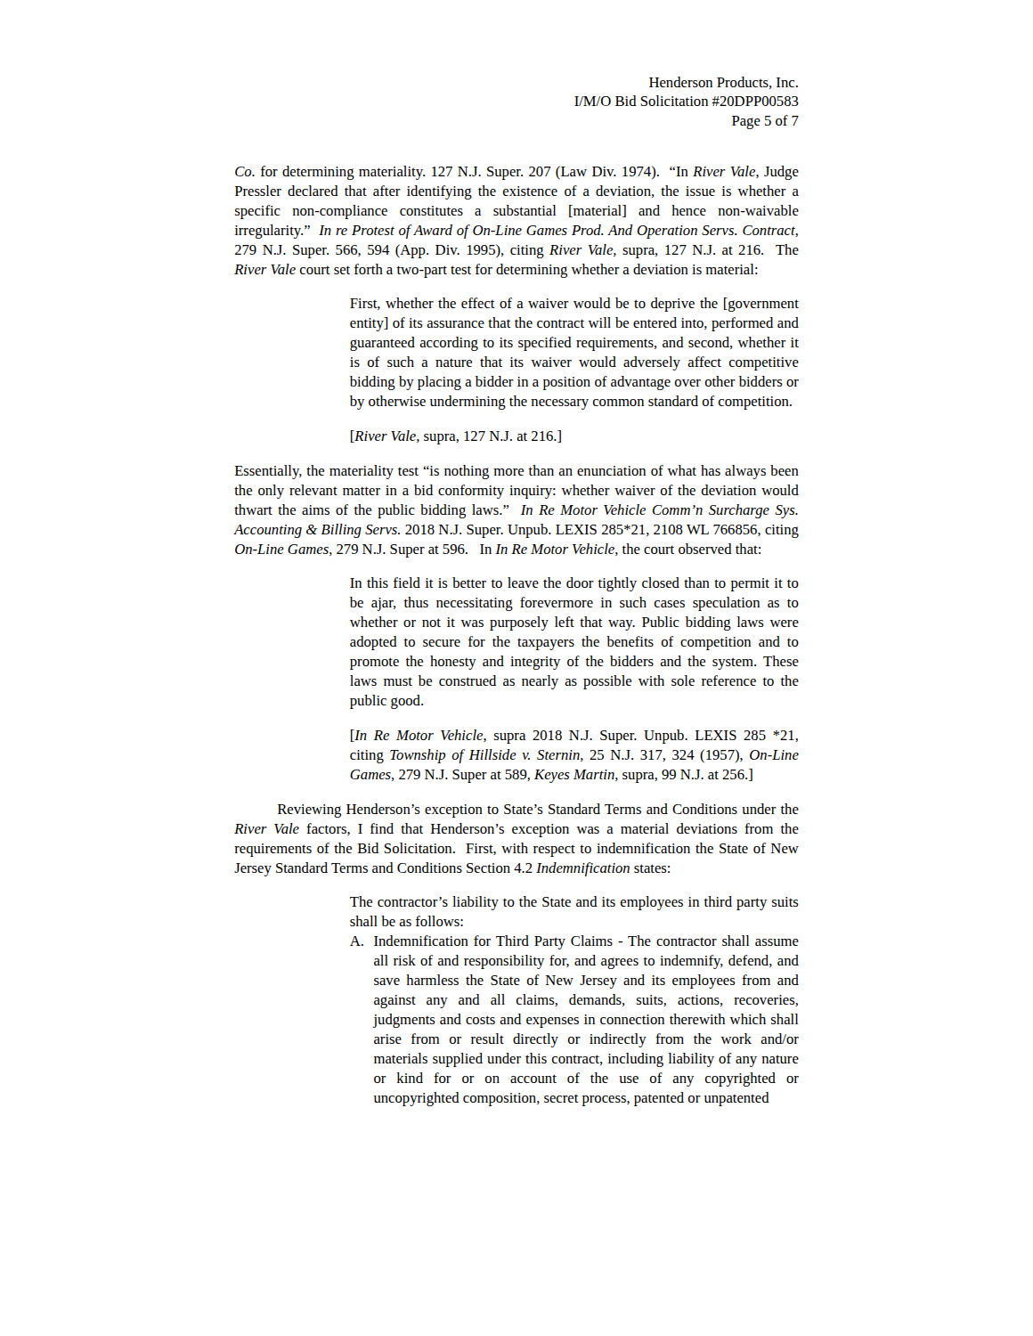Henderson Products, Inc.
I/M/O Bid Solicitation #20DPP00583
Page 5 of 7
Co. for determining materiality. 127 N.J. Super. 207 (Law Div. 1974). “In River Vale, Judge Pressler declared that after identifying the existence of a deviation, the issue is whether a specific non-compliance constitutes a substantial [material] and hence non-waivable irregularity.” In re Protest of Award of On-Line Games Prod. And Operation Servs. Contract, 279 N.J. Super. 566, 594 (App. Div. 1995), citing River Vale, supra, 127 N.J. at 216. The River Vale court set forth a two-part test for determining whether a deviation is material:
First, whether the effect of a waiver would be to deprive the [government entity] of its assurance that the contract will be entered into, performed and guaranteed according to its specified requirements, and second, whether it is of such a nature that its waiver would adversely affect competitive bidding by placing a bidder in a position of advantage over other bidders or by otherwise undermining the necessary common standard of competition.
[River Vale, supra, 127 N.J. at 216.]
Essentially, the materiality test “is nothing more than an enunciation of what has always been the only relevant matter in a bid conformity inquiry: whether waiver of the deviation would thwart the aims of the public bidding laws.” In Re Motor Vehicle Comm’n Surcharge Sys. Accounting & Billing Servs. 2018 N.J. Super. Unpub. LEXIS 285*21, 2108 WL 766856, citing On-Line Games, 279 N.J. Super at 596. In In Re Motor Vehicle, the court observed that:
In this field it is better to leave the door tightly closed than to permit it to be ajar, thus necessitating forevermore in such cases speculation as to whether or not it was purposely left that way. Public bidding laws were adopted to secure for the taxpayers the benefits of competition and to promote the honesty and integrity of the bidders and the system. These laws must be construed as nearly as possible with sole reference to the public good.
[In Re Motor Vehicle, supra 2018 N.J. Super. Unpub. LEXIS 285 *21, citing Township of Hillside v. Sternin, 25 N.J. 317, 324 (1957), On-Line Games, 279 N.J. Super at 589, Keyes Martin, supra, 99 N.J. at 256.]
Reviewing Henderson’s exception to State’s Standard Terms and Conditions under the River Vale factors, I find that Henderson’s exception was a material deviations from the requirements of the Bid Solicitation. First, with respect to indemnification the State of New Jersey Standard Terms and Conditions Section 4.2 Indemnification states:
The contractor’s liability to the State and its employees in third party suits shall be as follows:
A. Indemnification for Third Party Claims - The contractor shall assume all risk of and responsibility for, and agrees to indemnify, defend, and save harmless the State of New Jersey and its employees from and against any and all claims, demands, suits, actions, recoveries, judgments and costs and expenses in connection therewith which shall arise from or result directly or indirectly from the work and/or materials supplied under this contract, including liability of any nature or kind for or on account of the use of any copyrighted or uncopyrighted composition, secret process, patented or unpatented